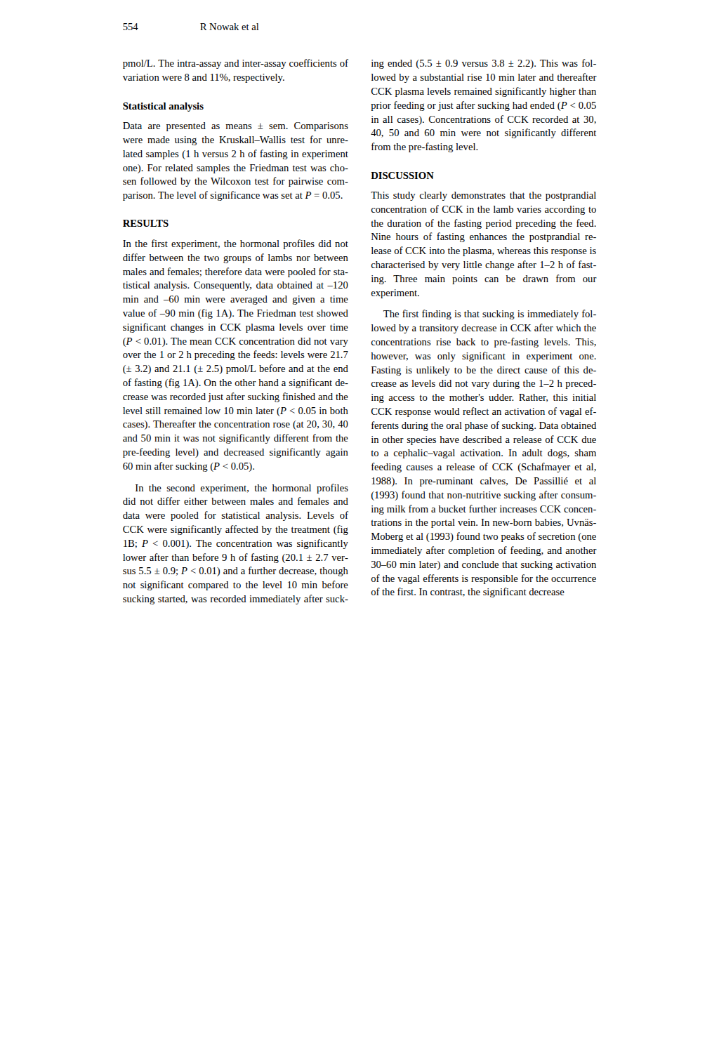554 R Nowak et al
pmol/L. The intra-assay and inter-assay coefficients of variation were 8 and 11%, respectively.
Statistical analysis
Data are presented as means ± sem. Comparisons were made using the Kruskall–Wallis test for unrelated samples (1 h versus 2 h of fasting in experiment one). For related samples the Friedman test was chosen followed by the Wilcoxon test for pairwise comparison. The level of significance was set at P = 0.05.
Results
In the first experiment, the hormonal profiles did not differ between the two groups of lambs nor between males and females; therefore data were pooled for statistical analysis. Consequently, data obtained at –120 min and –60 min were averaged and given a time value of –90 min (fig 1A). The Friedman test showed significant changes in CCK plasma levels over time (P < 0.01). The mean CCK concentration did not vary over the 1 or 2 h preceding the feeds: levels were 21.7 (± 3.2) and 21.1 (± 2.5) pmol/L before and at the end of fasting (fig 1A). On the other hand a significant decrease was recorded just after sucking finished and the level still remained low 10 min later (P < 0.05 in both cases). Thereafter the concentration rose (at 20, 30, 40 and 50 min it was not significantly different from the pre-feeding level) and decreased significantly again 60 min after sucking (P < 0.05).
In the second experiment, the hormonal profiles did not differ either between males and females and data were pooled for statistical analysis. Levels of CCK were significantly affected by the treatment (fig 1B; P < 0.001). The concentration was significantly lower after than before 9 h of fasting (20.1 ± 2.7 versus 5.5 ± 0.9; P < 0.01) and a further decrease, though not significant compared to the level 10 min before sucking started, was recorded immediately after sucking ended (5.5 ± 0.9 versus 3.8 ± 2.2). This was followed by a substantial rise 10 min later and thereafter CCK plasma levels remained significantly higher than prior feeding or just after sucking had ended (P < 0.05 in all cases). Concentrations of CCK recorded at 30, 40, 50 and 60 min were not significantly different from the pre-fasting level.
Discussion
This study clearly demonstrates that the postprandial concentration of CCK in the lamb varies according to the duration of the fasting period preceding the feed. Nine hours of fasting enhances the postprandial release of CCK into the plasma, whereas this response is characterised by very little change after 1–2 h of fasting. Three main points can be drawn from our experiment.
The first finding is that sucking is immediately followed by a transitory decrease in CCK after which the concentrations rise back to pre-fasting levels. This, however, was only significant in experiment one. Fasting is unlikely to be the direct cause of this decrease as levels did not vary during the 1–2 h preceding access to the mother's udder. Rather, this initial CCK response would reflect an activation of vagal efferents during the oral phase of sucking. Data obtained in other species have described a release of CCK due to a cephalic–vagal activation. In adult dogs, sham feeding causes a release of CCK (Schafmayer et al, 1988). In pre-ruminant calves, De Passillié et al (1993) found that non-nutritive sucking after consuming milk from a bucket further increases CCK concentrations in the portal vein. In new-born babies, Uvnäs-Moberg et al (1993) found two peaks of secretion (one immediately after completion of feeding, and another 30–60 min later) and conclude that sucking activation of the vagal efferents is responsible for the occurrence of the first. In contrast, the significant decrease